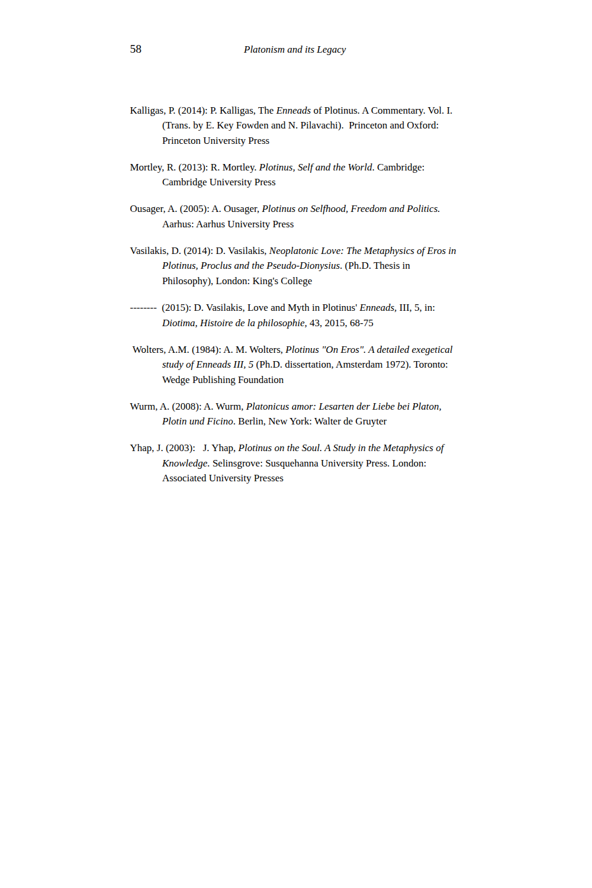58 Platonism and its Legacy
Kalligas, P. (2014): P. Kalligas, The Enneads of Plotinus. A Commentary. Vol. I. (Trans. by E. Key Fowden and N. Pilavachi). Princeton and Oxford: Princeton University Press
Mortley, R. (2013): R. Mortley. Plotinus, Self and the World. Cambridge: Cambridge University Press
Ousager, A. (2005): A. Ousager, Plotinus on Selfhood, Freedom and Politics. Aarhus: Aarhus University Press
Vasilakis, D. (2014): D. Vasilakis, Neoplatonic Love: The Metaphysics of Eros in Plotinus, Proclus and the Pseudo-Dionysius. (Ph.D. Thesis in Philosophy), London: King's College
-------- (2015): D. Vasilakis, Love and Myth in Plotinus' Enneads, III, 5, in: Diotima, Histoire de la philosophie, 43, 2015, 68-75
Wolters, A.M. (1984): A. M. Wolters, Plotinus "On Eros". A detailed exegetical study of Enneads III, 5 (Ph.D. dissertation, Amsterdam 1972). Toronto: Wedge Publishing Foundation
Wurm, A. (2008): A. Wurm, Platonicus amor: Lesarten der Liebe bei Platon, Plotin und Ficino. Berlin, New York: Walter de Gruyter
Yhap, J. (2003): J. Yhap, Plotinus on the Soul. A Study in the Metaphysics of Knowledge. Selinsgrove: Susquehanna University Press. London: Associated University Presses